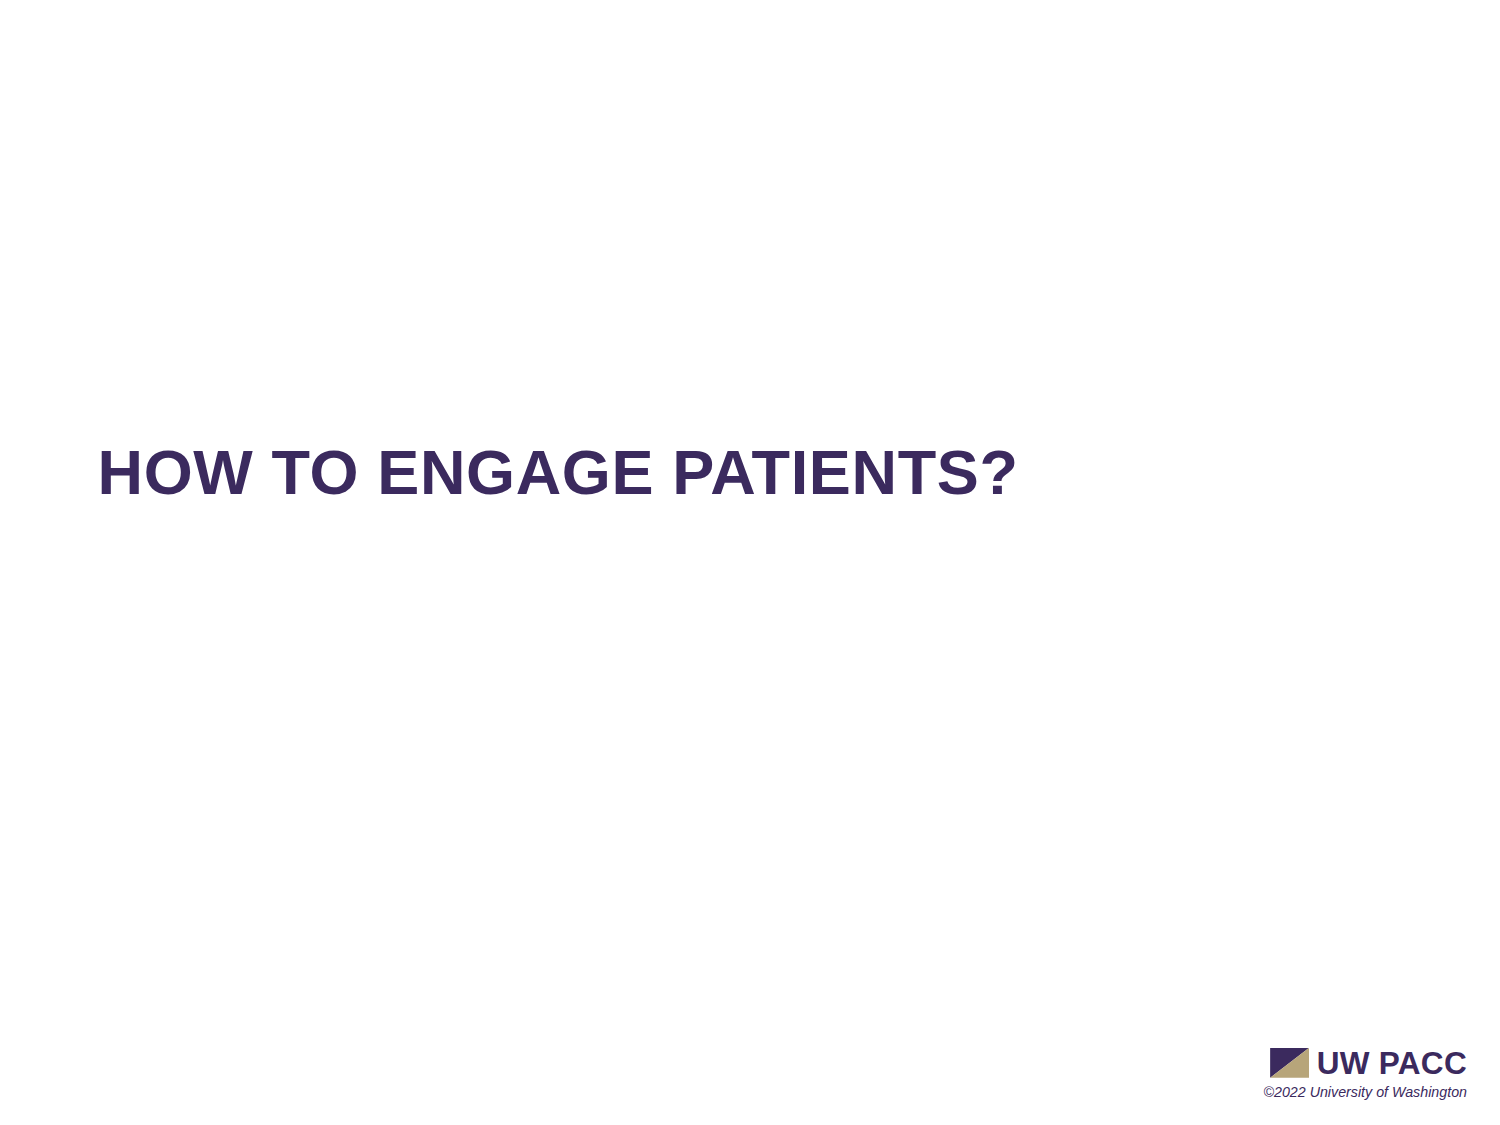HOW TO ENGAGE PATIENTS?
UW PACC
©2022 University of Washington